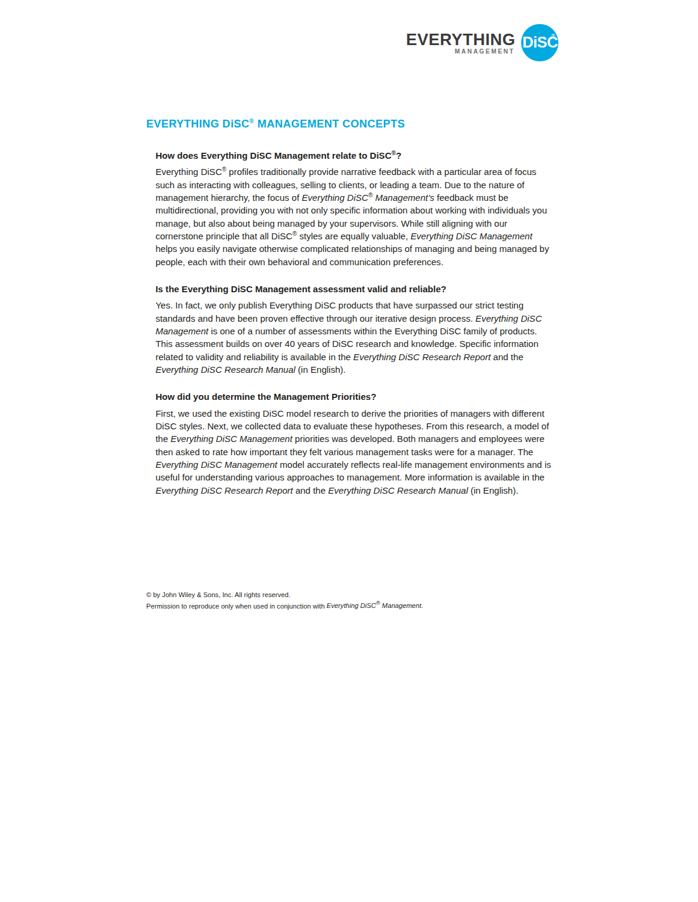EVERYTHING MANAGEMENT
Di SC®
Everything Di SC® Management Concepts
How does Everything DiSC Management relate to DiSC®?
Everything DiSC® profiles traditionally provide narrative feedback with a particular area of focus such as interacting with colleagues, selling to clients, or leading a team. Due to the nature of management hierarchy, the focus of Everything DiSC® Management’s feedback must be multidirectional, providing you with not only specific information about working with individuals you manage, but also about being managed by your supervisors. While still aligning with our cornerstone principle that all DiSC® styles are equally valuable, Everything DiSC Management helps you easily navigate otherwise complicated relationships of managing and being managed by people, each with their own behavioral and communication preferences.
Is the Everything DiSC Management assessment valid and reliable?
Yes. In fact, we only publish Everything DiSC products that have surpassed our strict testing standards and have been proven effective through our iterative design process. Everything DiSC Management is one of a number of assessments within the Everything DiSC family of products. This assessment builds on over 40 years of DiSC research and knowledge. Specific information related to validity and reliability is available in the Everything DiSC Research Report and the Everything DiSC Research Manual (in English).
How did you determine the Management Priorities?
First, we used the existing DiSC model research to derive the priorities of managers with different DiSC styles. Next, we collected data to evaluate these hypotheses. From this research, a model of the Everything DiSC Management priorities was developed. Both managers and employees were then asked to rate how important they felt various management tasks were for a manager. The Everything DiSC Management model accurately reflects real-life management environments and is useful for understanding various approaches to management. More information is available in the Everything DiSC Research Report and the Everything DiSC Research Manual (in English).
© by John Wiley & Sons, Inc. All rights reserved.
Permission to reproduce only when used in conjunction with Everything DiSC® Management.